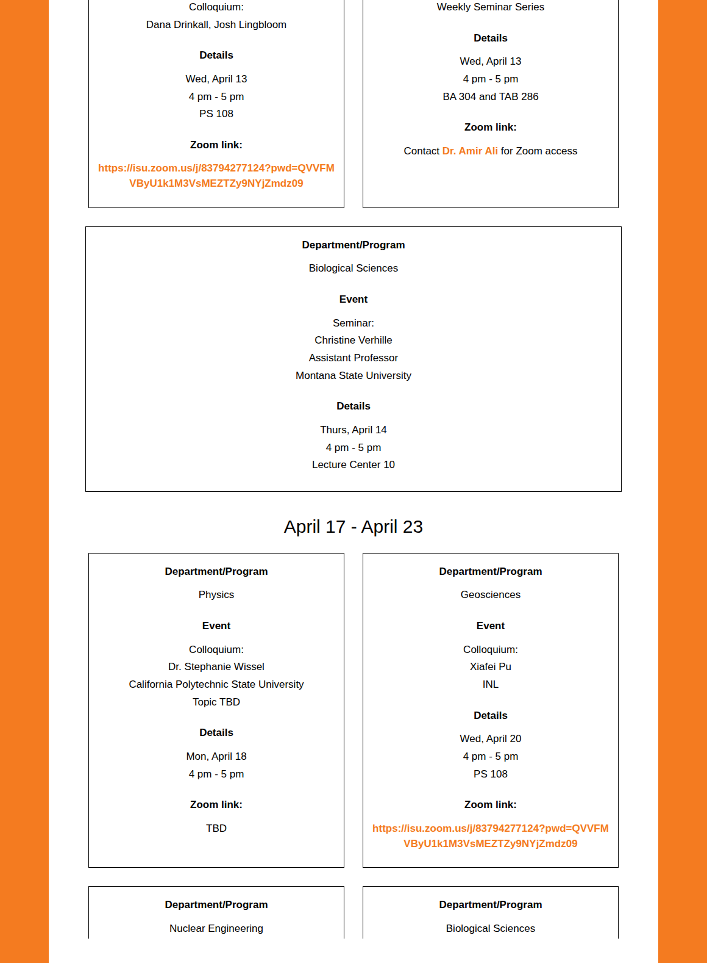Colloquium:
Dana Drinkall, Josh Lingbloom
Details
Wed, April 13
4 pm - 5 pm
PS 108
Zoom link:
https://isu.zoom.us/j/83794277124?pwd=QVVFMVByU1k1M3VsMEZTZy9NYjZmdz09
Weekly Seminar Series
Details
Wed, April 13
4 pm - 5 pm
BA 304 and TAB 286
Zoom link:
Contact Dr. Amir Ali for Zoom access
Department/Program
Biological Sciences
Event
Seminar:
Christine Verhille
Assistant Professor
Montana State University
Details
Thurs, April 14
4 pm - 5 pm
Lecture Center 10
April 17 - April 23
Department/Program
Physics
Event
Colloquium:
Dr. Stephanie Wissel
California Polytechnic State University
Topic TBD
Details
Mon, April 18
4 pm - 5 pm
Zoom link:
TBD
Department/Program
Geosciences
Event
Colloquium:
Xiafei Pu
INL
Details
Wed, April 20
4 pm - 5 pm
PS 108
Zoom link:
https://isu.zoom.us/j/83794277124?pwd=QVVFMVByU1k1M3VsMEZTZy9NYjZmdz09
Department/Program
Nuclear Engineering
Department/Program
Biological Sciences